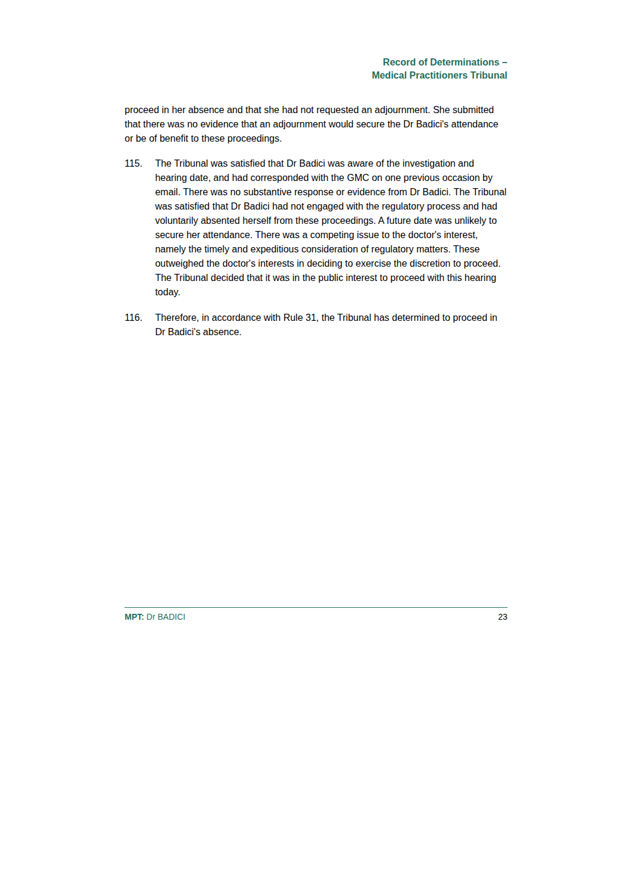Record of Determinations – Medical Practitioners Tribunal
proceed in her absence and that she had not requested an adjournment. She submitted that there was no evidence that an adjournment would secure the Dr Badici's attendance or be of benefit to these proceedings.
115.
The Tribunal was satisfied that Dr Badici was aware of the investigation and hearing date, and had corresponded with the GMC on one previous occasion by email. There was no substantive response or evidence from Dr Badici. The Tribunal was satisfied that Dr Badici had not engaged with the regulatory process and had voluntarily absented herself from these proceedings. A future date was unlikely to secure her attendance. There was a competing issue to the doctor's interest, namely the timely and expeditious consideration of regulatory matters. These outweighed the doctor's interests in deciding to exercise the discretion to proceed. The Tribunal decided that it was in the public interest to proceed with this hearing today.
116.
Therefore, in accordance with Rule 31, the Tribunal has determined to proceed in Dr Badici's absence.
MPT: Dr BADICI 23